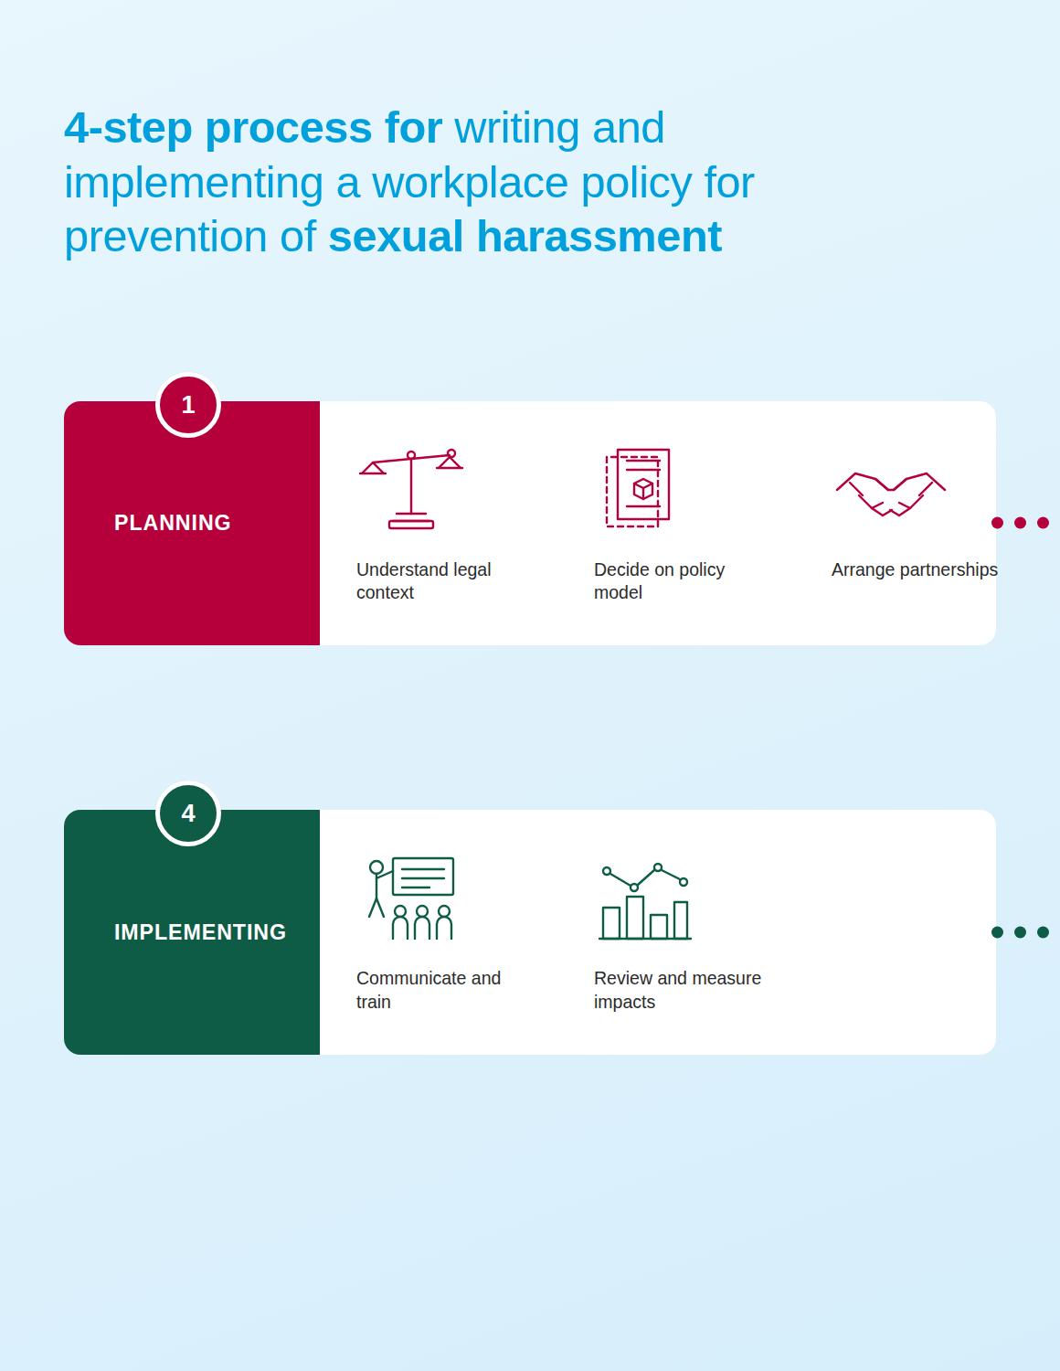4-step process for writing and implementing a workplace policy for prevention of sexual harassment
1
PLANNING
Understand legal context
Decide on policy model
Arrange partnerships
4
IMPLEMENTING
Communicate and train
Review and measure impacts